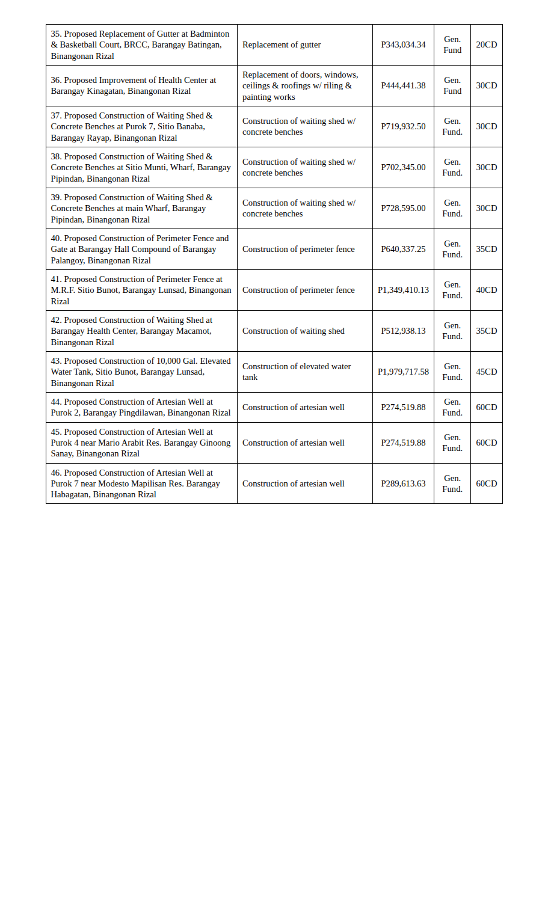| 35. Proposed Replacement of Gutter at Badminton & Basketball Court, BRCC, Barangay Batingan, Binangonan Rizal | Replacement of gutter | P343,034.34 | Gen. Fund | 20CD |
| 36. Proposed Improvement of Health Center at Barangay Kinagatan, Binangonan Rizal | Replacement of doors, windows, ceilings & roofings w/ riling & painting works | P444,441.38 | Gen. Fund | 30CD |
| 37. Proposed Construction of Waiting Shed & Concrete Benches at Purok 7, Sitio Banaba, Barangay Rayap, Binangonan Rizal | Construction of waiting shed w/ concrete benches | P719,932.50 | Gen. Fund. | 30CD |
| 38. Proposed Construction of Waiting Shed & Concrete Benches at Sitio Munti, Wharf, Barangay Pipindan, Binangonan Rizal | Construction of waiting shed w/ concrete benches | P702,345.00 | Gen. Fund. | 30CD |
| 39. Proposed Construction of Waiting Shed & Concrete Benches at main Wharf, Barangay Pipindan, Binangonan Rizal | Construction of waiting shed w/ concrete benches | P728,595.00 | Gen. Fund. | 30CD |
| 40. Proposed Construction of Perimeter Fence and Gate at Barangay Hall Compound of Barangay Palangoy, Binangonan Rizal | Construction of perimeter fence | P640,337.25 | Gen. Fund. | 35CD |
| 41. Proposed Construction of Perimeter Fence at M.R.F. Sitio Bunot, Barangay Lunsad, Binangonan Rizal | Construction of perimeter fence | P1,349,410.13 | Gen. Fund. | 40CD |
| 42. Proposed Construction of Waiting Shed at Barangay Health Center, Barangay Macamot, Binangonan Rizal | Construction of waiting shed | P512,938.13 | Gen. Fund. | 35CD |
| 43. Proposed Construction of 10,000 Gal. Elevated Water Tank, Sitio Bunot, Barangay Lunsad, Binangonan Rizal | Construction of elevated water tank | P1,979,717.58 | Gen. Fund. | 45CD |
| 44. Proposed Construction of Artesian Well at Purok 2, Barangay Pingdilawan, Binangonan Rizal | Construction of artesian well | P274,519.88 | Gen. Fund. | 60CD |
| 45. Proposed Construction of Artesian Well at Purok 4 near Mario Arabit Res. Barangay Ginoong Sanay, Binangonan Rizal | Construction of artesian well | P274,519.88 | Gen. Fund. | 60CD |
| 46. Proposed Construction of Artesian Well at Purok 7 near Modesto Mapilisan Res. Barangay Habagatan, Binangonan Rizal | Construction of artesian well | P289,613.63 | Gen. Fund. | 60CD |